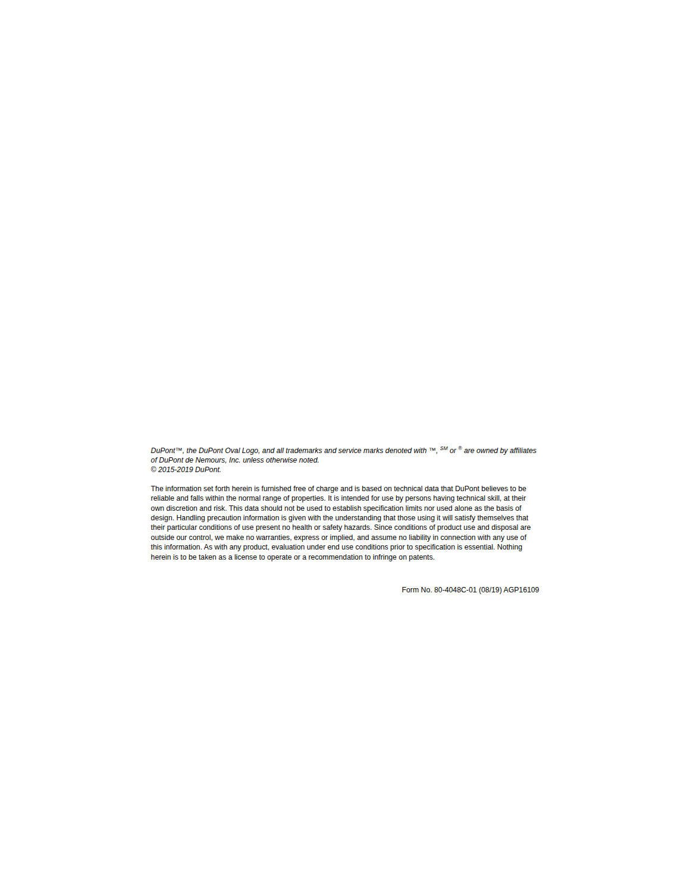DuPont™, the DuPont Oval Logo, and all trademarks and service marks denoted with ™, SM or ® are owned by affiliates of DuPont de Nemours, Inc. unless otherwise noted.
© 2015-2019 DuPont.
The information set forth herein is furnished free of charge and is based on technical data that DuPont believes to be reliable and falls within the normal range of properties. It is intended for use by persons having technical skill, at their own discretion and risk. This data should not be used to establish specification limits nor used alone as the basis of design. Handling precaution information is given with the understanding that those using it will satisfy themselves that their particular conditions of use present no health or safety hazards. Since conditions of product use and disposal are outside our control, we make no warranties, express or implied, and assume no liability in connection with any use of this information. As with any product, evaluation under end use conditions prior to specification is essential. Nothing herein is to be taken as a license to operate or a recommendation to infringe on patents.
Form No. 80-4048C-01 (08/19) AGP16109